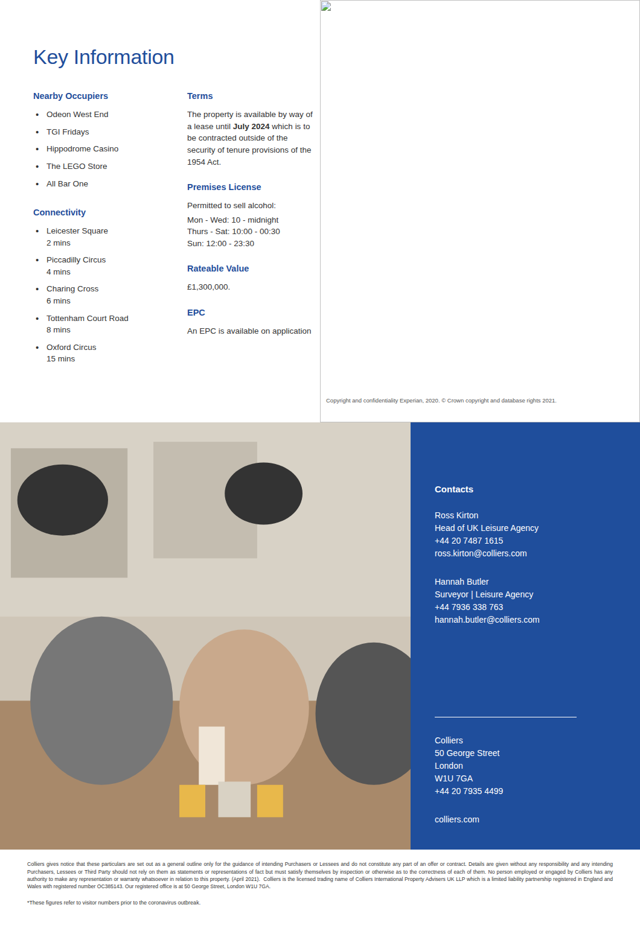Copyright and confidentiality Experian, 2020. © Crown copyright and database rights 2021.
Key Information
Nearby Occupiers
Odeon West End
TGI Fridays
Hippodrome Casino
The LEGO Store
All Bar One
Connectivity
Leicester Square
2 mins
Piccadilly Circus
4 mins
Charing Cross
6 mins
Tottenham Court Road
8 mins
Oxford Circus
15 mins
Terms
The property is available by way of a lease until July 2024 which is to be contracted outside of the security of tenure provisions of the 1954 Act.
Premises License
Permitted to sell alcohol:
Mon - Wed: 10 - midnight
Thurs - Sat: 10:00 - 00:30
Sun: 12:00 - 23:30
Rateable Value
£1,300,000.
EPC
An EPC is available on application
Contacts
Ross Kirton
Head of UK Leisure Agency
+44 20 7487 1615
ross.kirton@colliers.com
Hannah Butler
Surveyor | Leisure Agency
+44 7936 338 763
hannah.butler@colliers.com
Colliers
50 George Street
London
W1U 7GA
+44 20 7935 4499
colliers.com
Colliers gives notice that these particulars are set out as a general outline only for the guidance of intending Purchasers or Lessees and do not constitute any part of an offer or contract. Details are given without any responsibility and any intending Purchasers, Lessees or Third Party should not rely on them as statements or representations of fact but must satisfy themselves by inspection or otherwise as to the correctness of each of them. No person employed or engaged by Colliers has any authority to make any representation or warranty whatsoever in relation to this property. (April 2021). Colliers is the licensed trading name of Colliers International Property Advisers UK LLP which is a limited liability partnership registered in England and Wales with registered number OC385143. Our registered office is at 50 George Street, London W1U 7GA.
*These figures refer to visitor numbers prior to the coronavirus outbreak.